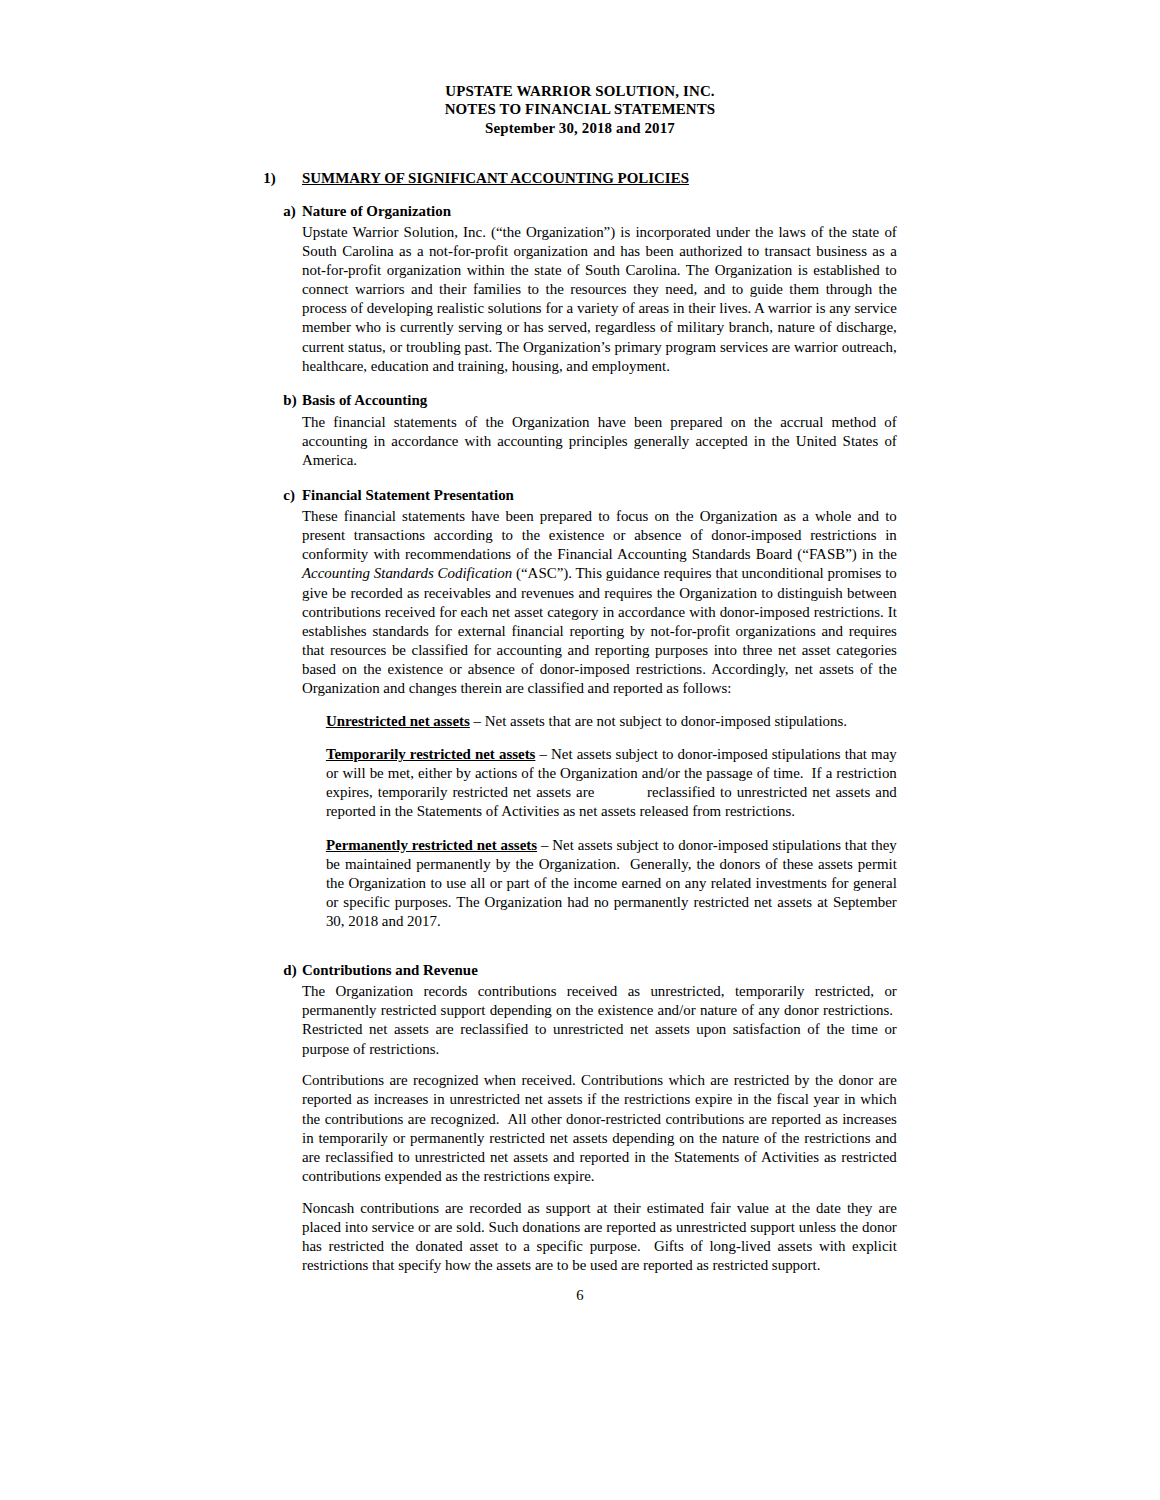UPSTATE WARRIOR SOLUTION, INC.
NOTES TO FINANCIAL STATEMENTS
September 30, 2018 and 2017
1)
SUMMARY OF SIGNIFICANT ACCOUNTING POLICIES
a)
Nature of Organization
Upstate Warrior Solution, Inc. (“the Organization”) is incorporated under the laws of the state of South Carolina as a not-for-profit organization and has been authorized to transact business as a not-for-profit organization within the state of South Carolina. The Organization is established to connect warriors and their families to the resources they need, and to guide them through the process of developing realistic solutions for a variety of areas in their lives. A warrior is any service member who is currently serving or has served, regardless of military branch, nature of discharge, current status, or troubling past. The Organization’s primary program services are warrior outreach, healthcare, education and training, housing, and employment.
b)
Basis of Accounting
The financial statements of the Organization have been prepared on the accrual method of accounting in accordance with accounting principles generally accepted in the United States of America.
c)
Financial Statement Presentation
These financial statements have been prepared to focus on the Organization as a whole and to present transactions according to the existence or absence of donor-imposed restrictions in conformity with recommendations of the Financial Accounting Standards Board (“FASB”) in the Accounting Standards Codification (“ASC”). This guidance requires that unconditional promises to give be recorded as receivables and revenues and requires the Organization to distinguish between contributions received for each net asset category in accordance with donor-imposed restrictions. It establishes standards for external financial reporting by not-for-profit organizations and requires that resources be classified for accounting and reporting purposes into three net asset categories based on the existence or absence of donor-imposed restrictions. Accordingly, net assets of the Organization and changes therein are classified and reported as follows:
Unrestricted net assets – Net assets that are not subject to donor-imposed stipulations.
Temporarily restricted net assets – Net assets subject to donor-imposed stipulations that may or will be met, either by actions of the Organization and/or the passage of time. If a restriction expires, temporarily restricted net assets are reclassified to unrestricted net assets and reported in the Statements of Activities as net assets released from restrictions.
Permanently restricted net assets – Net assets subject to donor-imposed stipulations that they be maintained permanently by the Organization. Generally, the donors of these assets permit the Organization to use all or part of the income earned on any related investments for general or specific purposes. The Organization had no permanently restricted net assets at September 30, 2018 and 2017.
d)
Contributions and Revenue
The Organization records contributions received as unrestricted, temporarily restricted, or permanently restricted support depending on the existence and/or nature of any donor restrictions. Restricted net assets are reclassified to unrestricted net assets upon satisfaction of the time or purpose of restrictions.
Contributions are recognized when received. Contributions which are restricted by the donor are reported as increases in unrestricted net assets if the restrictions expire in the fiscal year in which the contributions are recognized. All other donor-restricted contributions are reported as increases in temporarily or permanently restricted net assets depending on the nature of the restrictions and are reclassified to unrestricted net assets and reported in the Statements of Activities as restricted contributions expended as the restrictions expire.
Noncash contributions are recorded as support at their estimated fair value at the date they are placed into service or are sold. Such donations are reported as unrestricted support unless the donor has restricted the donated asset to a specific purpose. Gifts of long-lived assets with explicit restrictions that specify how the assets are to be used are reported as restricted support.
6